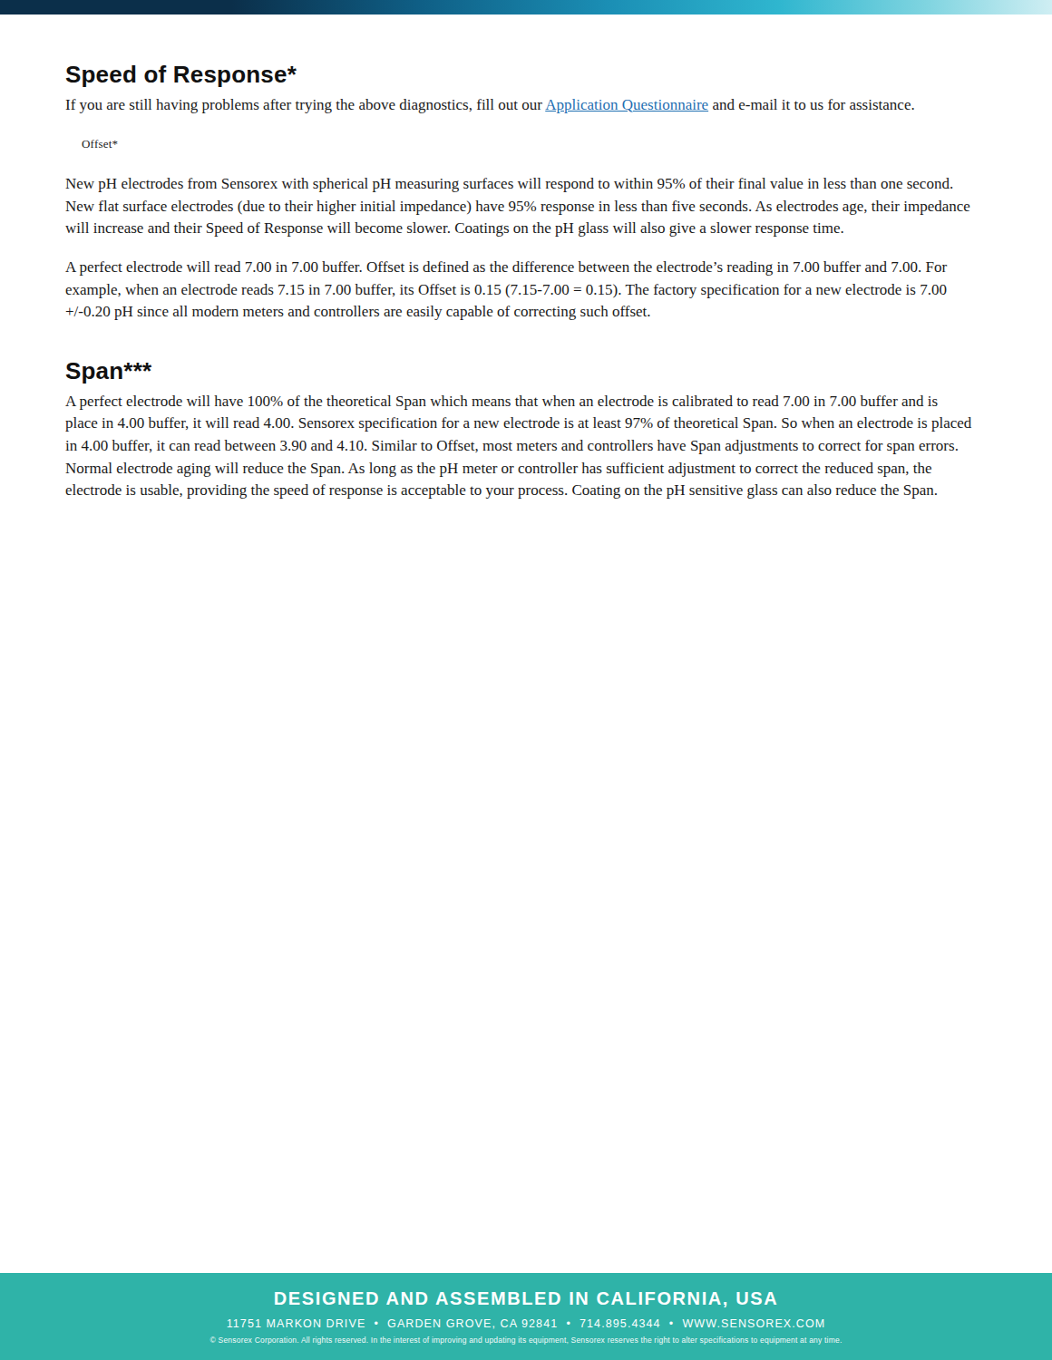Speed of Response*
If you are still having problems after trying the above diagnostics, fill out our Application Questionnaire and e-mail it to us for assistance.
Offset*
New pH electrodes from Sensorex with spherical pH measuring surfaces will respond to within 95% of their final value in less than one second. New flat surface electrodes (due to their higher initial impedance) have 95% response in less than five seconds. As electrodes age, their impedance will increase and their Speed of Response will become slower. Coatings on the pH glass will also give a slower response time.
A perfect electrode will read 7.00 in 7.00 buffer. Offset is defined as the difference between the electrode’s reading in 7.00 buffer and 7.00. For example, when an electrode reads 7.15 in 7.00 buffer, its Offset is 0.15 (7.15-7.00 = 0.15). The factory specification for a new electrode is 7.00 +/-0.20 pH since all modern meters and controllers are easily capable of correcting such offset.
Span***
A perfect electrode will have 100% of the theoretical Span which means that when an electrode is calibrated to read 7.00 in 7.00 buffer and is place in 4.00 buffer, it will read 4.00. Sensorex specification for a new electrode is at least 97% of theoretical Span. So when an electrode is placed in 4.00 buffer, it can read between 3.90 and 4.10. Similar to Offset, most meters and controllers have Span adjustments to correct for span errors. Normal electrode aging will reduce the Span. As long as the pH meter or controller has sufficient adjustment to correct the reduced span, the electrode is usable, providing the speed of response is acceptable to your process. Coating on the pH sensitive glass can also reduce the Span.
DESIGNED AND ASSEMBLED IN CALIFORNIA, USA
11751 MARKON DRIVE • GARDEN GROVE, CA 92841 • 714.895.4344 • WWW.SENSOREX.COM
© Sensorex Corporation. All rights reserved. In the interest of improving and updating its equipment, Sensorex reserves the right to alter specifications to equipment at any time.